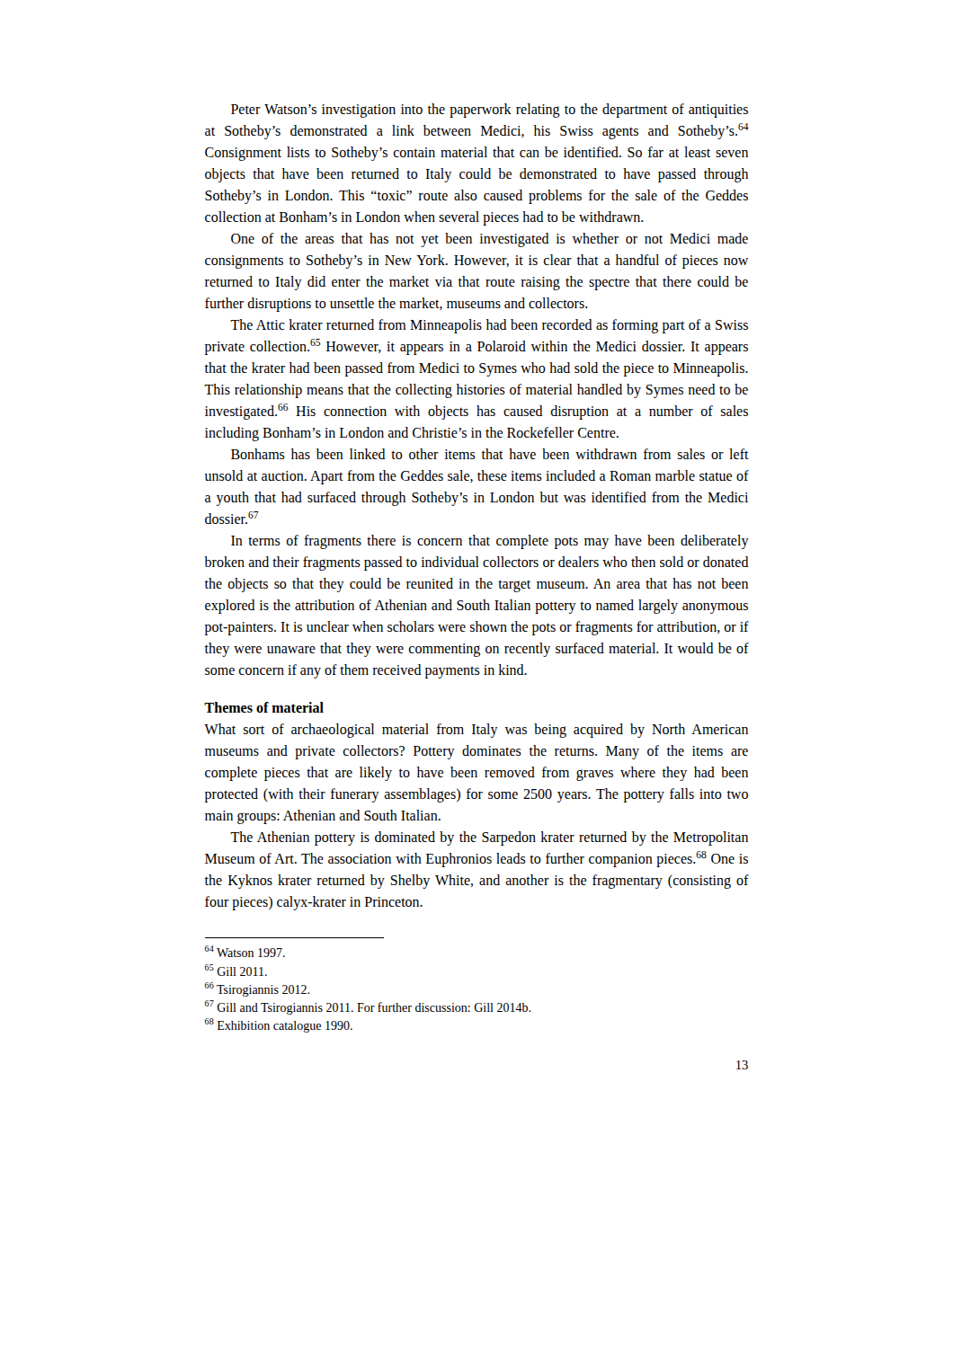Peter Watson’s investigation into the paperwork relating to the department of antiquities at Sotheby’s demonstrated a link between Medici, his Swiss agents and Sotheby’s.64 Consignment lists to Sotheby’s contain material that can be identified. So far at least seven objects that have been returned to Italy could be demonstrated to have passed through Sotheby’s in London. This “toxic” route also caused problems for the sale of the Geddes collection at Bonham’s in London when several pieces had to be withdrawn.
One of the areas that has not yet been investigated is whether or not Medici made consignments to Sotheby’s in New York. However, it is clear that a handful of pieces now returned to Italy did enter the market via that route raising the spectre that there could be further disruptions to unsettle the market, museums and collectors.
The Attic krater returned from Minneapolis had been recorded as forming part of a Swiss private collection.65 However, it appears in a Polaroid within the Medici dossier. It appears that the krater had been passed from Medici to Symes who had sold the piece to Minneapolis. This relationship means that the collecting histories of material handled by Symes need to be investigated.66 His connection with objects has caused disruption at a number of sales including Bonham’s in London and Christie’s in the Rockefeller Centre.
Bonhams has been linked to other items that have been withdrawn from sales or left unsold at auction. Apart from the Geddes sale, these items included a Roman marble statue of a youth that had surfaced through Sotheby’s in London but was identified from the Medici dossier.67
In terms of fragments there is concern that complete pots may have been deliberately broken and their fragments passed to individual collectors or dealers who then sold or donated the objects so that they could be reunited in the target museum. An area that has not been explored is the attribution of Athenian and South Italian pottery to named largely anonymous pot-painters. It is unclear when scholars were shown the pots or fragments for attribution, or if they were unaware that they were commenting on recently surfaced material. It would be of some concern if any of them received payments in kind.
Themes of material
What sort of archaeological material from Italy was being acquired by North American museums and private collectors? Pottery dominates the returns. Many of the items are complete pieces that are likely to have been removed from graves where they had been protected (with their funerary assemblages) for some 2500 years. The pottery falls into two main groups: Athenian and South Italian.
The Athenian pottery is dominated by the Sarpedon krater returned by the Metropolitan Museum of Art. The association with Euphronios leads to further companion pieces.68 One is the Kyknos krater returned by Shelby White, and another is the fragmentary (consisting of four pieces) calyx-krater in Princeton.
64 Watson 1997.
65 Gill 2011.
66 Tsirogiannis 2012.
67 Gill and Tsirogiannis 2011. For further discussion: Gill 2014b.
68 Exhibition catalogue 1990.
13